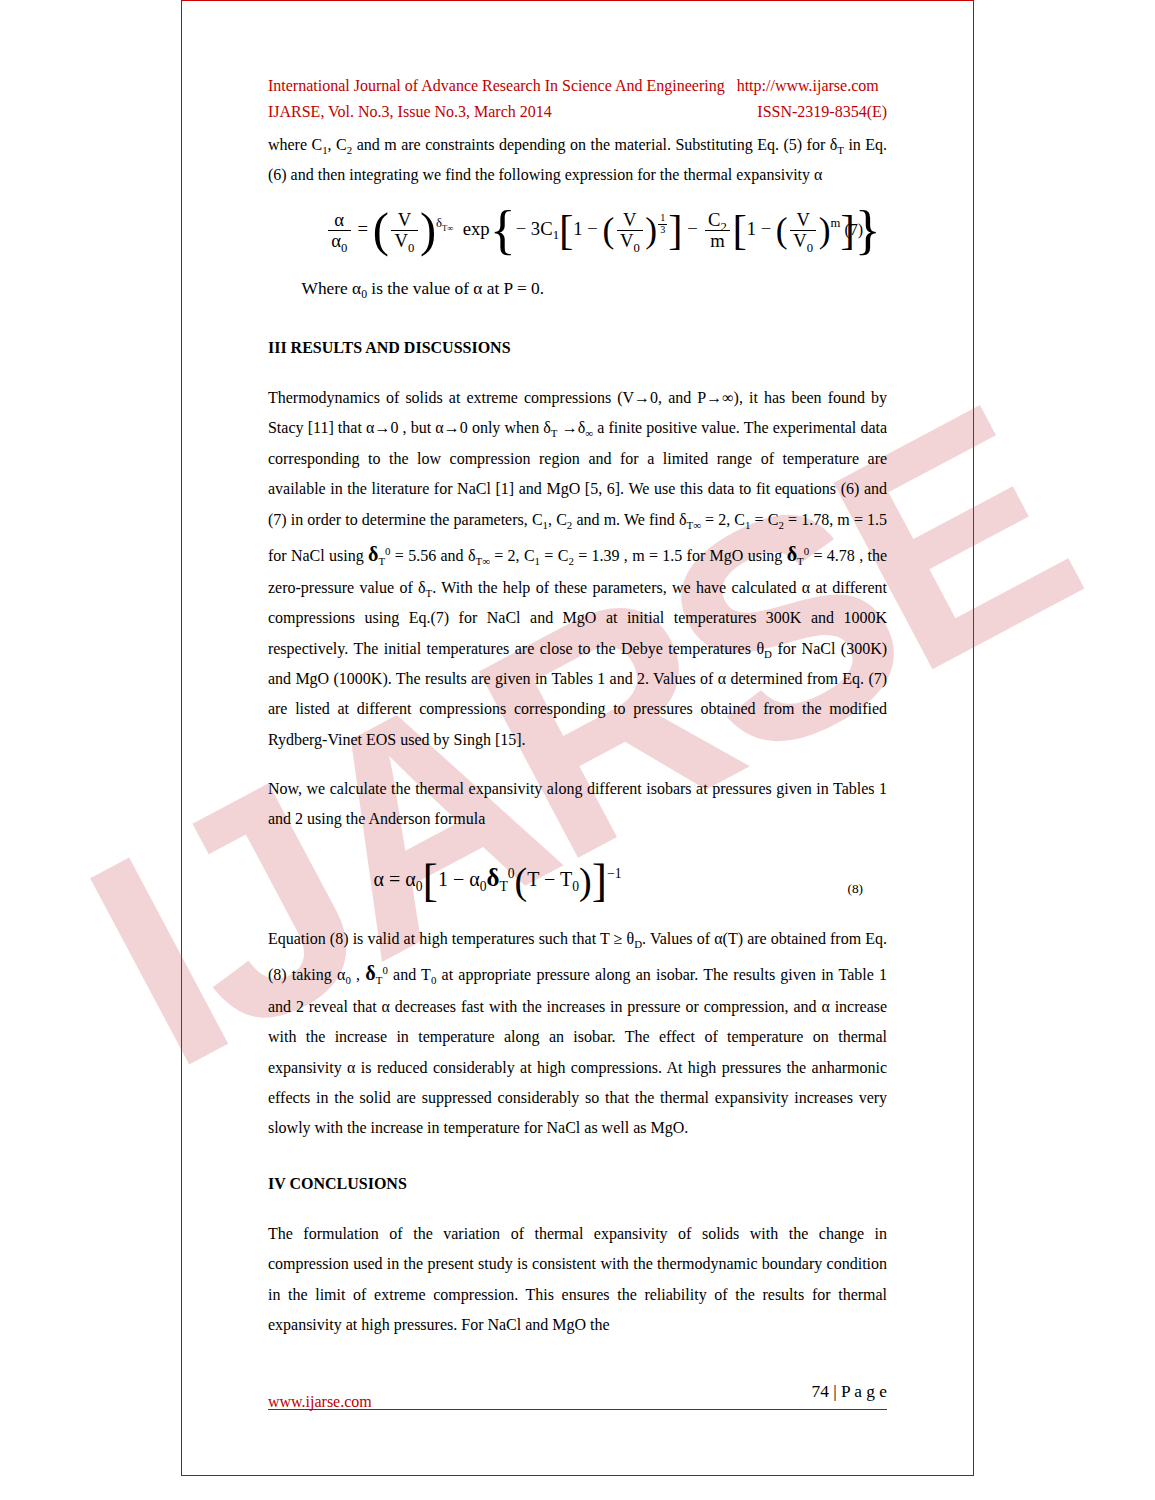IJARSE
International Journal of Advance Research In Science And Engineering http://www.ijarse.com IJARSE, Vol. No.3, Issue No.3, March 2014 ISSN-2319-8354(E)
where C1, C2 and m are constraints depending on the material. Substituting Eq. (5) for δT in Eq. (6) and then integrating we find the following expression for the thermal expansivity α
αα0 = (VV0)δT∞ exp{− 3C1[1 − (VV0)13] − C2 m[1 − (VV0)m]} (7)
Where α0 is the value of α at P = 0.
III RESULTS AND DISCUSSIONS
Thermodynamics of solids at extreme compressions (V→0, and P→∞), it has been found by Stacy [11] that α→0 , but α→0 only when δT →δ∞ a finite positive value. The experimental data corresponding to the low compression region and for a limited range of temperature are available in the literature for NaCl [1] and MgO [5, 6]. We use this data to fit equations (6) and (7) in order to determine the parameters, C1, C2 and m. We find δT∞ = 2, C1 = C2 = 1.78, m = 1.5 for NaCl using δT0 = 5.56 and δT∞ = 2, C1 = C2 = 1.39 , m = 1.5 for MgO using δT0 = 4.78 , the zero-pressure value of δT. With the help of these parameters, we have calculated α at different compressions using Eq.(7) for NaCl and MgO at initial temperatures 300K and 1000K respectively. The initial temperatures are close to the Debye temperatures θD for NaCl (300K) and MgO (1000K). The results are given in Tables 1 and 2. Values of α determined from Eq. (7) are listed at different compressions corresponding to pressures obtained from the modified Rydberg-Vinet EOS used by Singh [15].
Now, we calculate the thermal expansivity along different isobars at pressures given in Tables 1 and 2 using the Anderson formula
α = α0[1 − α0δT0(T − T0)]−1 (8)
Equation (8) is valid at high temperatures such that T ≥ θD. Values of α(T) are obtained from Eq. (8) taking α0 , δT0 and T0 at appropriate pressure along an isobar. The results given in Table 1 and 2 reveal that α decreases fast with the increases in pressure or compression, and α increase with the increase in temperature along an isobar. The effect of temperature on thermal expansivity α is reduced considerably at high compressions. At high pressures the anharmonic effects in the solid are suppressed considerably so that the thermal expansivity increases very slowly with the increase in temperature for NaCl as well as MgO.
IV CONCLUSIONS
The formulation of the variation of thermal expansivity of solids with the change in compression used in the present study is consistent with the thermodynamic boundary condition in the limit of extreme compression. This ensures the reliability of the results for thermal expansivity at high pressures. For NaCl and MgO the
74 | P a g e
www.ijarse.com